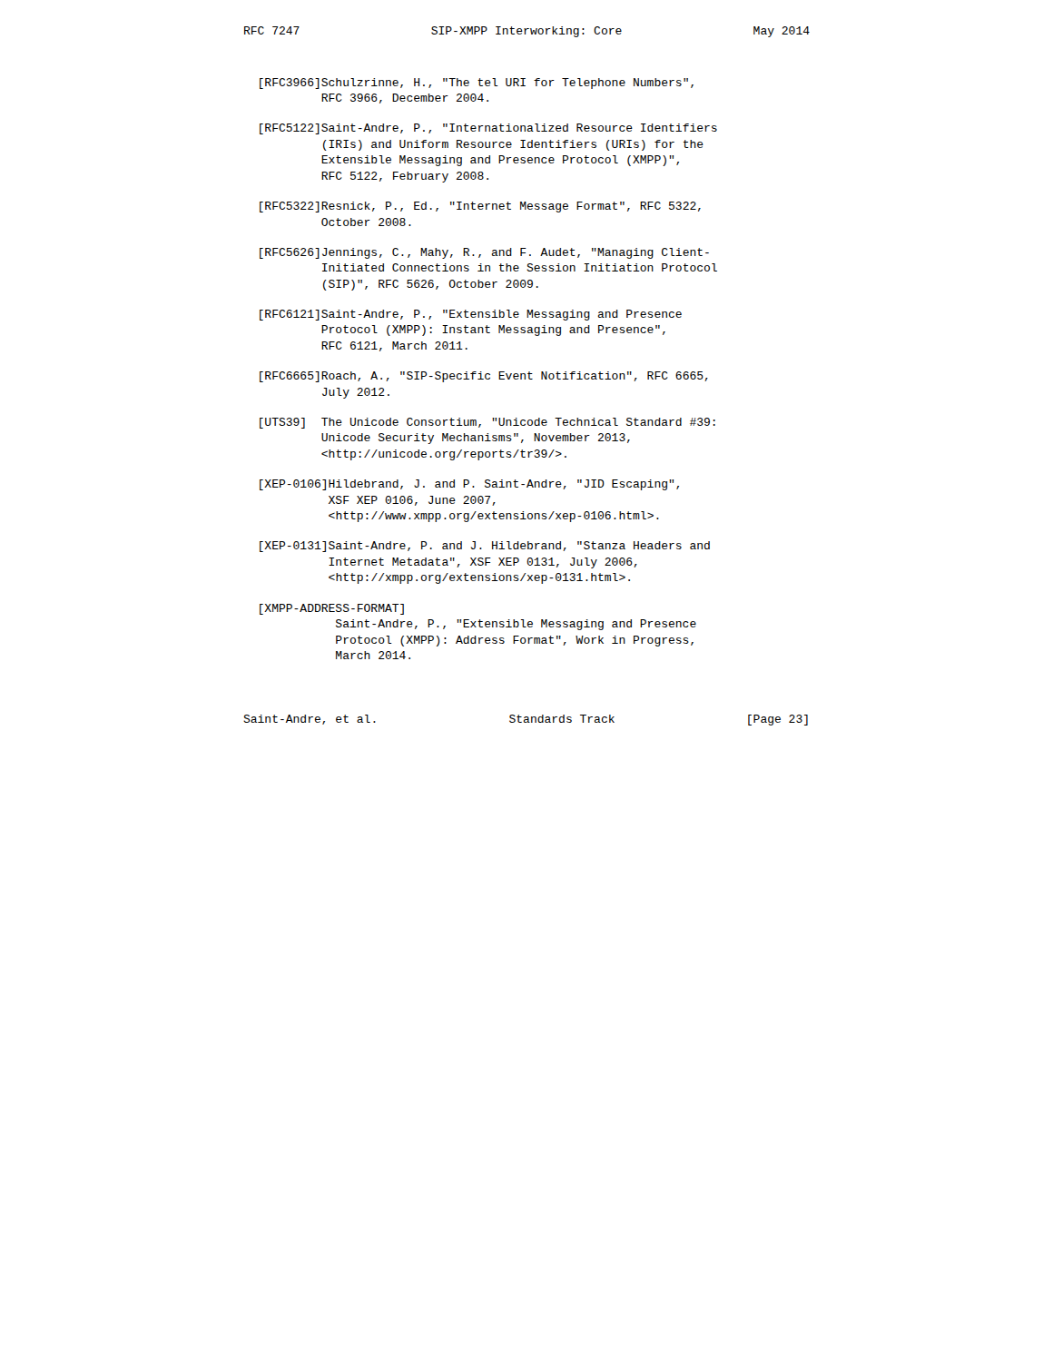RFC 7247 SIP-XMPP Interworking: Core May 2014
[RFC3966]
Schulzrinne, H., "The tel URI for Telephone Numbers",
RFC 3966, December 2004.
[RFC5122]
Saint-Andre, P., "Internationalized Resource Identifiers
(IRIs) and Uniform Resource Identifiers (URIs) for the
Extensible Messaging and Presence Protocol (XMPP)",
RFC 5122, February 2008.
[RFC5322]
Resnick, P., Ed., "Internet Message Format", RFC 5322,
October 2008.
[RFC5626]
Jennings, C., Mahy, R., and F. Audet, "Managing Client-
Initiated Connections in the Session Initiation Protocol
(SIP)", RFC 5626, October 2009.
[RFC6121]
Saint-Andre, P., "Extensible Messaging and Presence
Protocol (XMPP): Instant Messaging and Presence",
RFC 6121, March 2011.
[RFC6665]
Roach, A., "SIP-Specific Event Notification", RFC 6665,
July 2012.
[UTS39]
The Unicode Consortium, "Unicode Technical Standard #39:
Unicode Security Mechanisms", November 2013,
<http://unicode.org/reports/tr39/>.
[XEP-0106]
Hildebrand, J. and P. Saint-Andre, "JID Escaping",
XSF XEP 0106, June 2007,
<http://www.xmpp.org/extensions/xep-0106.html>.
[XEP-0131]
Saint-Andre, P. and J. Hildebrand, "Stanza Headers and
Internet Metadata", XSF XEP 0131, July 2006,
<http://xmpp.org/extensions/xep-0131.html>.
[XMPP-ADDRESS-FORMAT]
Saint-Andre, P., "Extensible Messaging and Presence
Protocol (XMPP): Address Format", Work in Progress,
March 2014.
Saint-Andre, et al. Standards Track [Page 23]